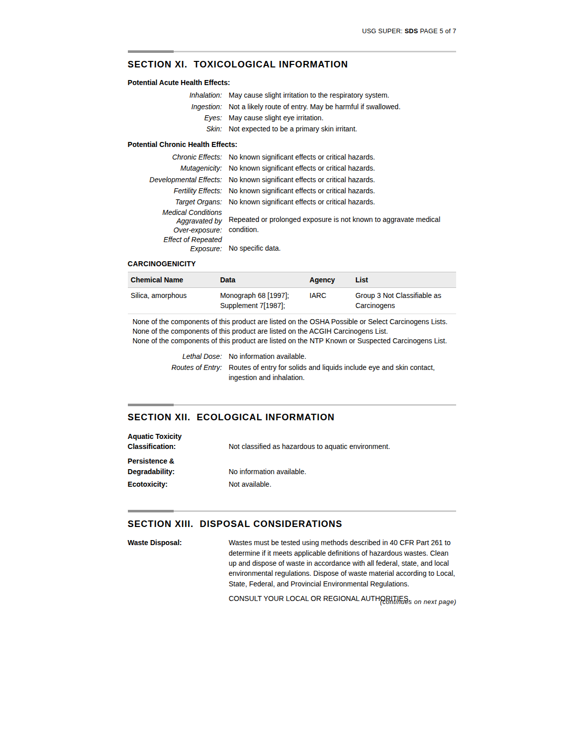USG SUPER: SDS PAGE 5 of 7
Section XI. Toxicological Information
Potential Acute Health Effects:
| Inhalation: | May cause slight irritation to the respiratory system. |
| Ingestion: | Not a likely route of entry. May be harmful if swallowed. |
| Eyes: | May cause slight eye irritation. |
| Skin: | Not expected to be a primary skin irritant. |
Potential Chronic Health Effects:
| Chronic Effects: | No known significant effects or critical hazards. |
| Mutagenicity: | No known significant effects or critical hazards. |
| Developmental Effects: | No known significant effects or critical hazards. |
| Fertility Effects: | No known significant effects or critical hazards. |
| Target Organs: | No known significant effects or critical hazards. |
| Medical Conditions Aggravated by Over-exposure: | Repeated or prolonged exposure is not known to aggravate medical condition. |
| Effect of Repeated Exposure: | No specific data. |
CARCINOGENICITY
| Chemical Name | Data | Agency | List |
| --- | --- | --- | --- |
| Silica, amorphous | Monograph 68 [1997]; Supplement 7[1987]; | IARC | Group 3 Not Classifiable as Carcinogens |
None of the components of this product are listed on the OSHA Possible or Select Carcinogens Lists.
None of the components of this product are listed on the ACGIH Carcinogens List.
None of the components of this product are listed on the NTP Known or Suspected Carcinogens List.
| Lethal Dose: | No information available. |
| Routes of Entry: | Routes of entry for solids and liquids include eye and skin contact, ingestion and inhalation. |
Section XII. Ecological Information
| Aquatic Toxicity Classification: | Not classified as hazardous to aquatic environment. |
| Persistence & Degradability: | No information available. |
| Ecotoxicity: | Not available. |
Section XIII. Disposal Considerations
| Waste Disposal: | Wastes must be tested using methods described in 40 CFR Part 261 to determine if it meets applicable definitions of hazardous wastes. Clean up and dispose of waste in accordance with all federal, state, and local environmental regulations. Dispose of waste material according to Local, State, Federal, and Provincial Environmental Regulations. CONSULT YOUR LOCAL OR REGIONAL AUTHORITIES. |
(continues on next page)